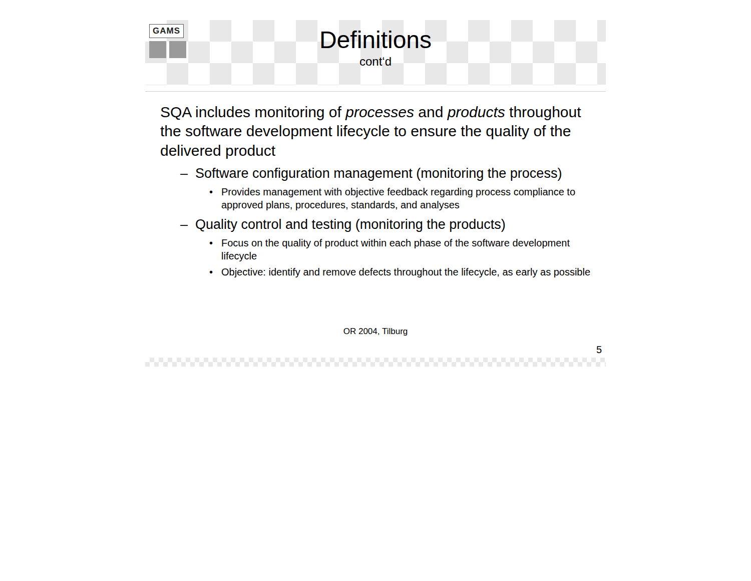GAMS
Definitions
cont‘d
SQA includes monitoring of processes and products throughout the software development lifecycle to ensure the quality of the delivered product
Software configuration management (monitoring the process)
Provides management with objective feedback regarding process compliance to approved plans, procedures, standards, and analyses
Quality control and testing (monitoring the products)
Focus on the quality of product within each phase of the software development lifecycle
Objective: identify and remove defects throughout the lifecycle, as early as possible
OR 2004, Tilburg
5